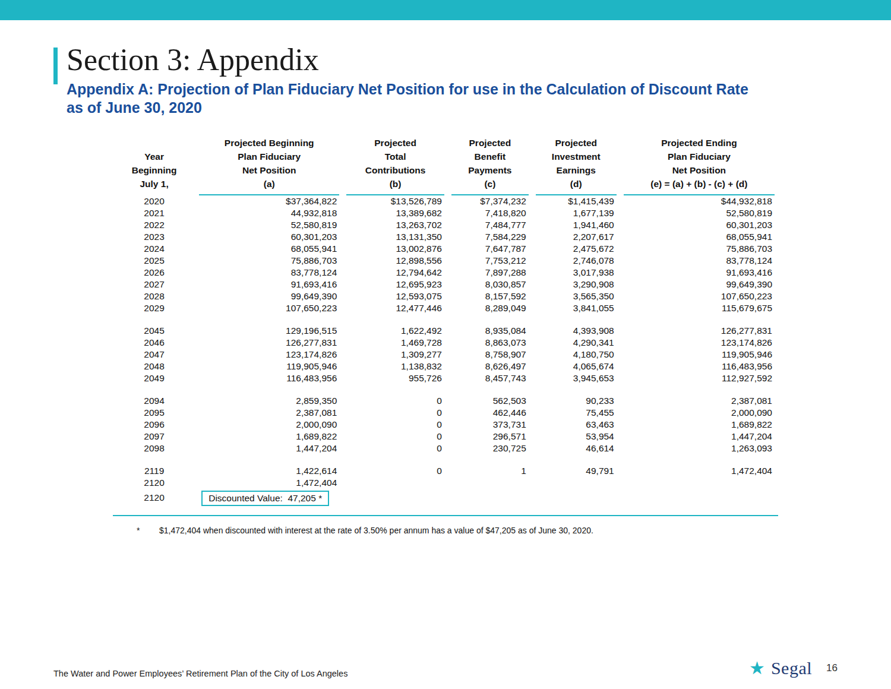Section 3: Appendix
Appendix A: Projection of Plan Fiduciary Net Position for use in the Calculation of Discount Rate as of June 30, 2020
| | Projected Beginning | Projected | Projected | Projected | Projected Ending |
| --- | --- | --- | --- | --- | --- |
| Year | Plan Fiduciary | Total | Benefit | Investment | Plan Fiduciary |
| Beginning | Net Position | Contributions | Payments | Earnings | Net Position |
| July 1, | (a) | (b) | (c) | (d) | (e) = (a) + (b) - (c) + (d) |
| 2020 | $37,364,822 | $13,526,789 | $7,374,232 | $1,415,439 | $44,932,818 |
| 2021 | 44,932,818 | 13,389,682 | 7,418,820 | 1,677,139 | 52,580,819 |
| 2022 | 52,580,819 | 13,263,702 | 7,484,777 | 1,941,460 | 60,301,203 |
| 2023 | 60,301,203 | 13,131,350 | 7,584,229 | 2,207,617 | 68,055,941 |
| 2024 | 68,055,941 | 13,002,876 | 7,647,787 | 2,475,672 | 75,886,703 |
| 2025 | 75,886,703 | 12,898,556 | 7,753,212 | 2,746,078 | 83,778,124 |
| 2026 | 83,778,124 | 12,794,642 | 7,897,288 | 3,017,938 | 91,693,416 |
| 2027 | 91,693,416 | 12,695,923 | 8,030,857 | 3,290,908 | 99,649,390 |
| 2028 | 99,649,390 | 12,593,075 | 8,157,592 | 3,565,350 | 107,650,223 |
| 2029 | 107,650,223 | 12,477,446 | 8,289,049 | 3,841,055 | 115,679,675 |
| 2045 | 129,196,515 | 1,622,492 | 8,935,084 | 4,393,908 | 126,277,831 |
| 2046 | 126,277,831 | 1,469,728 | 8,863,073 | 4,290,341 | 123,174,826 |
| 2047 | 123,174,826 | 1,309,277 | 8,758,907 | 4,180,750 | 119,905,946 |
| 2048 | 119,905,946 | 1,138,832 | 8,626,497 | 4,065,674 | 116,483,956 |
| 2049 | 116,483,956 | 955,726 | 8,457,743 | 3,945,653 | 112,927,592 |
| 2094 | 2,859,350 | 0 | 562,503 | 90,233 | 2,387,081 |
| 2095 | 2,387,081 | 0 | 462,446 | 75,455 | 2,000,090 |
| 2096 | 2,000,090 | 0 | 373,731 | 63,463 | 1,689,822 |
| 2097 | 1,689,822 | 0 | 296,571 | 53,954 | 1,447,204 |
| 2098 | 1,447,204 | 0 | 230,725 | 46,614 | 1,263,093 |
| 2119 | 1,422,614 | 0 | 1 | 49,791 | 1,472,404 |
| 2120 | 1,472,404 | | | | |
| 2120 | Discounted Value: 47,205 * | | | |
*
$1,472,404 when discounted with interest at the rate of 3.50% per annum has a value of $47,205 as of June 30, 2020.
The Water and Power Employees’ Retirement Plan of the City of Los Angeles
★ Segal 16